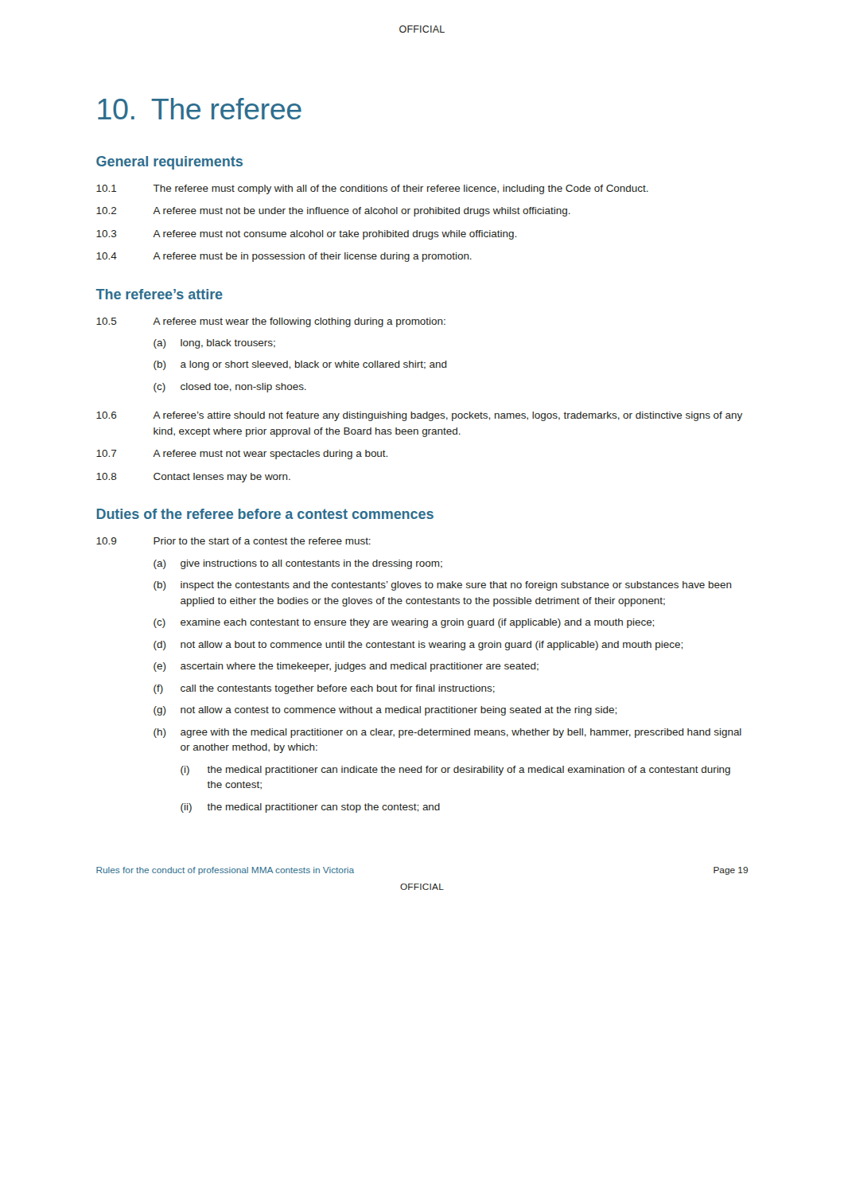OFFICIAL
10. The referee
General requirements
10.1 The referee must comply with all of the conditions of their referee licence, including the Code of Conduct.
10.2 A referee must not be under the influence of alcohol or prohibited drugs whilst officiating.
10.3 A referee must not consume alcohol or take prohibited drugs while officiating.
10.4 A referee must be in possession of their license during a promotion.
The referee’s attire
10.5 A referee must wear the following clothing during a promotion:
(a) long, black trousers;
(b) a long or short sleeved, black or white collared shirt; and
(c) closed toe, non-slip shoes.
10.6 A referee’s attire should not feature any distinguishing badges, pockets, names, logos, trademarks, or distinctive signs of any kind, except where prior approval of the Board has been granted.
10.7 A referee must not wear spectacles during a bout.
10.8 Contact lenses may be worn.
Duties of the referee before a contest commences
10.9 Prior to the start of a contest the referee must:
(a) give instructions to all contestants in the dressing room;
(b) inspect the contestants and the contestants’ gloves to make sure that no foreign substance or substances have been applied to either the bodies or the gloves of the contestants to the possible detriment of their opponent;
(c) examine each contestant to ensure they are wearing a groin guard (if applicable) and a mouth piece;
(d) not allow a bout to commence until the contestant is wearing a groin guard (if applicable) and mouth piece;
(e) ascertain where the timekeeper, judges and medical practitioner are seated;
(f) call the contestants together before each bout for final instructions;
(g) not allow a contest to commence without a medical practitioner being seated at the ring side;
(h) agree with the medical practitioner on a clear, pre-determined means, whether by bell, hammer, prescribed hand signal or another method, by which:
(i) the medical practitioner can indicate the need for or desirability of a medical examination of a contestant during the contest;
(ii) the medical practitioner can stop the contest; and
Rules for the conduct of professional MMA contests in Victoria Page 19
OFFICIAL